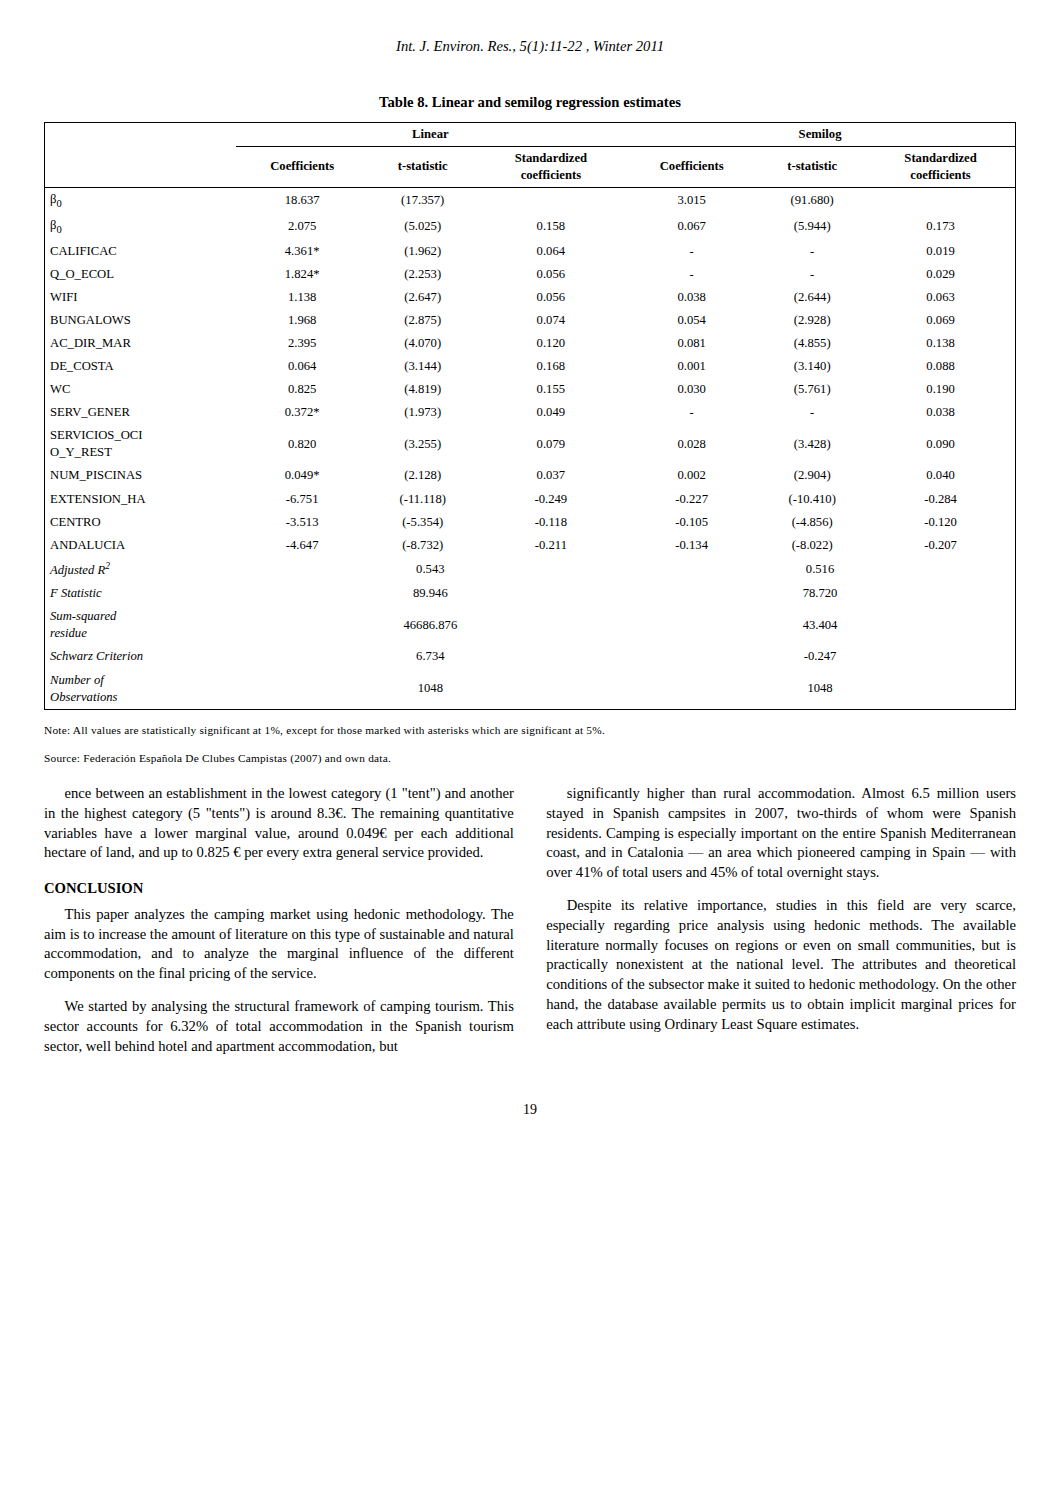Int. J. Environ. Res., 5(1):11-22 , Winter 2011
Table 8. Linear and semilog regression estimates
| | Linear | Semilog |
| --- | --- | --- |
| Coefficients | t-statistic | Standardized coefficients | Coefficients | t-statistic | Standardized coefficients |
| β 0 | 18.637 | (17.357) | | 3.015 | (91.680) | |
| β 0 | 2.075 | (5.025) | 0.158 | 0.067 | (5.944) | 0.173 |
| CALIFICAC | 4.361* | (1.962) | 0.064 | - | - | 0.019 |
| Q_O_ECOL | 1.824* | (2.253) | 0.056 | - | - | 0.029 |
| WIFI | 1.138 | (2.647) | 0.056 | 0.038 | (2.644) | 0.063 |
| BUNGALOWS | 1.968 | (2.875) | 0.074 | 0.054 | (2.928) | 0.069 |
| AC_DIR_MAR | 2.395 | (4.070) | 0.120 | 0.081 | (4.855) | 0.138 |
| DE_COSTA | 0.064 | (3.144) | 0.168 | 0.001 | (3.140) | 0.088 |
| WC | 0.825 | (4.819) | 0.155 | 0.030 | (5.761) | 0.190 |
| SERV_GENER | 0.372* | (1.973) | 0.049 | - | - | 0.038 |
| SERVICIOS_OCI O_Y_REST | 0.820 | (3.255) | 0.079 | 0.028 | (3.428) | 0.090 |
| NUM_PISCINAS | 0.049* | (2.128) | 0.037 | 0.002 | (2.904) | 0.040 |
| EXTENSION_HA | -6.751 | (-11.118) | -0.249 | -0.227 | (-10.410) | -0.284 |
| CENTRO | -3.513 | (-5.354) | -0.118 | -0.105 | (-4.856) | -0.120 |
| ANDALUCIA | -4.647 | (-8.732) | -0.211 | -0.134 | (-8.022) | -0.207 |
| Adjusted R 2 | 0.543 | 0.516 |
| F Statistic | 89.946 | 78.720 |
| Sum-squared residue | 46686.876 | 43.404 |
| Schwarz Criterion | 6.734 | -0.247 |
| Number of Observations | 1048 | 1048 |
Note: All values are statistically significant at 1%, except for those marked with asterisks which are significant at 5%.
Source: Federación Española De Clubes Campistas (2007) and own data.
ence between an establishment in the lowest category (1 "tent") and another in the highest category (5 "tents") is around 8.3€. The remaining quantitative variables have a lower marginal value, around 0.049€ per each additional hectare of land, and up to 0.825 € per every extra general service provided.
CONCLUSION
This paper analyzes the camping market using hedonic methodology. The aim is to increase the amount of literature on this type of sustainable and natural accommodation, and to analyze the marginal influence of the different components on the final pricing of the service.
We started by analysing the structural framework of camping tourism. This sector accounts for 6.32% of total accommodation in the Spanish tourism sector, well behind hotel and apartment accommodation, but
significantly higher than rural accommodation. Almost 6.5 million users stayed in Spanish campsites in 2007, two-thirds of whom were Spanish residents. Camping is especially important on the entire Spanish Mediterranean coast, and in Catalonia — an area which pioneered camping in Spain — with over 41% of total users and 45% of total overnight stays.
Despite its relative importance, studies in this field are very scarce, especially regarding price analysis using hedonic methods. The available literature normally focuses on regions or even on small communities, but is practically nonexistent at the national level. The attributes and theoretical conditions of the subsector make it suited to hedonic methodology. On the other hand, the database available permits us to obtain implicit marginal prices for each attribute using Ordinary Least Square estimates.
19